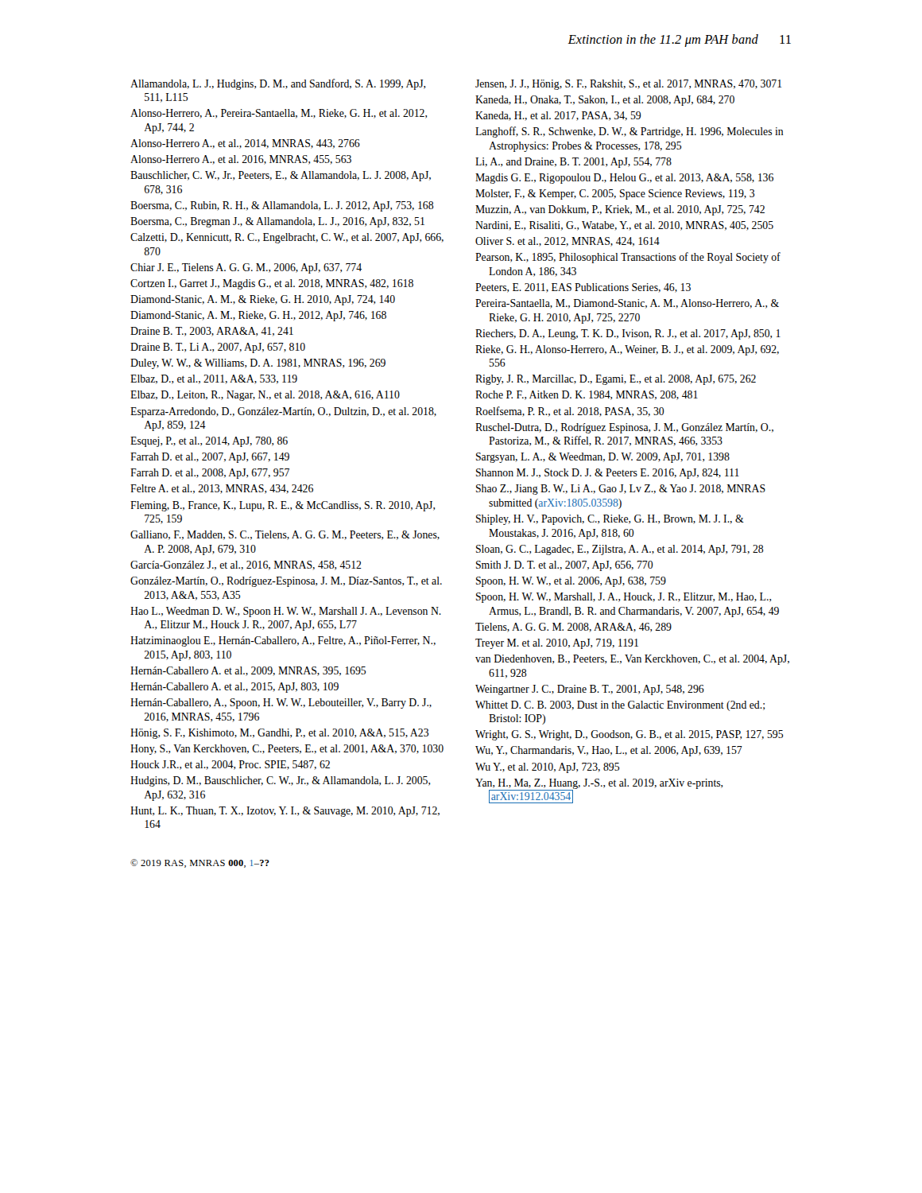Extinction in the 11.2 μm PAH band11
Allamandola, L. J., Hudgins, D. M., and Sandford, S. A. 1999, ApJ, 511, L115
Alonso-Herrero, A., Pereira-Santaella, M., Rieke, G. H., et al. 2012, ApJ, 744, 2
Alonso-Herrero A., et al., 2014, MNRAS, 443, 2766
Alonso-Herrero A., et al. 2016, MNRAS, 455, 563
Bauschlicher, C. W., Jr., Peeters, E., & Allamandola, L. J. 2008, ApJ, 678, 316
Boersma, C., Rubin, R. H., & Allamandola, L. J. 2012, ApJ, 753, 168
Boersma, C., Bregman J., & Allamandola, L. J., 2016, ApJ, 832, 51
Calzetti, D., Kennicutt, R. C., Engelbracht, C. W., et al. 2007, ApJ, 666, 870
Chiar J. E., Tielens A. G. G. M., 2006, ApJ, 637, 774
Cortzen I., Garret J., Magdis G., et al. 2018, MNRAS, 482, 1618
Diamond-Stanic, A. M., & Rieke, G. H. 2010, ApJ, 724, 140
Diamond-Stanic, A. M., Rieke, G. H., 2012, ApJ, 746, 168
Draine B. T., 2003, ARA&A, 41, 241
Draine B. T., Li A., 2007, ApJ, 657, 810
Duley, W. W., & Williams, D. A. 1981, MNRAS, 196, 269
Elbaz, D., et al., 2011, A&A, 533, 119
Elbaz, D., Leiton, R., Nagar, N., et al. 2018, A&A, 616, A110
Esparza-Arredondo, D., González-Martín, O., Dultzin, D., et al. 2018, ApJ, 859, 124
Esquej, P., et al., 2014, ApJ, 780, 86
Farrah D. et al., 2007, ApJ, 667, 149
Farrah D. et al., 2008, ApJ, 677, 957
Feltre A. et al., 2013, MNRAS, 434, 2426
Fleming, B., France, K., Lupu, R. E., & McCandliss, S. R. 2010, ApJ, 725, 159
Galliano, F., Madden, S. C., Tielens, A. G. G. M., Peeters, E., & Jones, A. P. 2008, ApJ, 679, 310
García-González J., et al., 2016, MNRAS, 458, 4512
González-Martín, O., Rodríguez-Espinosa, J. M., Díaz-Santos, T., et al. 2013, A&A, 553, A35
Hao L., Weedman D. W., Spoon H. W. W., Marshall J. A., Levenson N. A., Elitzur M., Houck J. R., 2007, ApJ, 655, L77
Hatziminaoglou E., Hernán-Caballero, A., Feltre, A., Piñol-Ferrer, N., 2015, ApJ, 803, 110
Hernán-Caballero A. et al., 2009, MNRAS, 395, 1695
Hernán-Caballero A. et al., 2015, ApJ, 803, 109
Hernán-Caballero, A., Spoon, H. W. W., Lebouteiller, V., Barry D. J., 2016, MNRAS, 455, 1796
Hönig, S. F., Kishimoto, M., Gandhi, P., et al. 2010, A&A, 515, A23
Hony, S., Van Kerckhoven, C., Peeters, E., et al. 2001, A&A, 370, 1030
Houck J.R., et al., 2004, Proc. SPIE, 5487, 62
Hudgins, D. M., Bauschlicher, C. W., Jr., & Allamandola, L. J. 2005, ApJ, 632, 316
Hunt, L. K., Thuan, T. X., Izotov, Y. I., & Sauvage, M. 2010, ApJ, 712, 164
Jensen, J. J., Hönig, S. F., Rakshit, S., et al. 2017, MNRAS, 470, 3071
Kaneda, H., Onaka, T., Sakon, I., et al. 2008, ApJ, 684, 270
Kaneda, H., et al. 2017, PASA, 34, 59
Langhoff, S. R., Schwenke, D. W., & Partridge, H. 1996, Molecules in Astrophysics: Probes & Processes, 178, 295
Li, A., and Draine, B. T. 2001, ApJ, 554, 778
Magdis G. E., Rigopoulou D., Helou G., et al. 2013, A&A, 558, 136
Molster, F., & Kemper, C. 2005, Space Science Reviews, 119, 3
Muzzin, A., van Dokkum, P., Kriek, M., et al. 2010, ApJ, 725, 742
Nardini, E., Risaliti, G., Watabe, Y., et al. 2010, MNRAS, 405, 2505
Oliver S. et al., 2012, MNRAS, 424, 1614
Pearson, K., 1895, Philosophical Transactions of the Royal Society of London A, 186, 343
Peeters, E. 2011, EAS Publications Series, 46, 13
Pereira-Santaella, M., Diamond-Stanic, A. M., Alonso-Herrero, A., & Rieke, G. H. 2010, ApJ, 725, 2270
Riechers, D. A., Leung, T. K. D., Ivison, R. J., et al. 2017, ApJ, 850, 1
Rieke, G. H., Alonso-Herrero, A., Weiner, B. J., et al. 2009, ApJ, 692, 556
Rigby, J. R., Marcillac, D., Egami, E., et al. 2008, ApJ, 675, 262
Roche P. F., Aitken D. K. 1984, MNRAS, 208, 481
Roelfsema, P. R., et al. 2018, PASA, 35, 30
Ruschel-Dutra, D., Rodríguez Espinosa, J. M., González Martín, O., Pastoriza, M., & Riffel, R. 2017, MNRAS, 466, 3353
Sargsyan, L. A., & Weedman, D. W. 2009, ApJ, 701, 1398
Shannon M. J., Stock D. J. & Peeters E. 2016, ApJ, 824, 111
Shao Z., Jiang B. W., Li A., Gao J, Lv Z., & Yao J. 2018, MNRAS submitted (arXiv:1805.03598)
Shipley, H. V., Papovich, C., Rieke, G. H., Brown, M. J. I., & Moustakas, J. 2016, ApJ, 818, 60
Sloan, G. C., Lagadec, E., Zijlstra, A. A., et al. 2014, ApJ, 791, 28
Smith J. D. T. et al., 2007, ApJ, 656, 770
Spoon, H. W. W., et al. 2006, ApJ, 638, 759
Spoon, H. W. W., Marshall, J. A., Houck, J. R., Elitzur, M., Hao, L., Armus, L., Brandl, B. R. and Charmandaris, V. 2007, ApJ, 654, 49
Tielens, A. G. G. M. 2008, ARA&A, 46, 289
Treyer M. et al. 2010, ApJ, 719, 1191
van Diedenhoven, B., Peeters, E., Van Kerckhoven, C., et al. 2004, ApJ, 611, 928
Weingartner J. C., Draine B. T., 2001, ApJ, 548, 296
Whittet D. C. B. 2003, Dust in the Galactic Environment (2nd ed.; Bristol: IOP)
Wright, G. S., Wright, D., Goodson, G. B., et al. 2015, PASP, 127, 595
Wu, Y., Charmandaris, V., Hao, L., et al. 2006, ApJ, 639, 157
Wu Y., et al. 2010, ApJ, 723, 895
Yan, H., Ma, Z., Huang, J.-S., et al. 2019, arXiv e-prints, arXiv:1912.04354
© 2019 RAS, MNRAS 000, 1–??